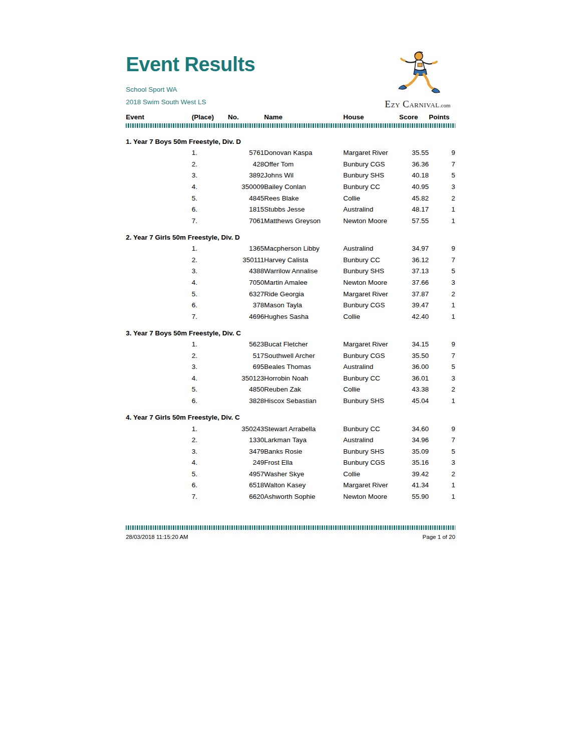Event Results
School Sport WA
2018 Swim South West LS
Ezy Carnival.com
| Event | (Place) | No. | Name | House | Score | Points |
| --- | --- | --- | --- | --- | --- | --- |
| 1. Year 7 Boys 50m Freestyle, Div. D |
| | 1. | 5761 | Donovan Kaspa | Margaret River | 35.55 | 9 |
| | 2. | 428 | Offer Tom | Bunbury CGS | 36.36 | 7 |
| | 3. | 3892 | Johns Wil | Bunbury SHS | 40.18 | 5 |
| | 4. | 350009 | Bailey Conlan | Bunbury CC | 40.95 | 3 |
| | 5. | 4845 | Rees Blake | Collie | 45.82 | 2 |
| | 6. | 1815 | Stubbs Jesse | Australind | 48.17 | 1 |
| | 7. | 7061 | Matthews Greyson | Newton Moore | 57.55 | 1 |
| 2. Year 7 Girls 50m Freestyle, Div. D |
| | 1. | 1365 | Macpherson Libby | Australind | 34.97 | 9 |
| | 2. | 350111 | Harvey Calista | Bunbury CC | 36.12 | 7 |
| | 3. | 4388 | Warrilow Annalise | Bunbury SHS | 37.13 | 5 |
| | 4. | 7050 | Martin Amalee | Newton Moore | 37.66 | 3 |
| | 5. | 6327 | Ride Georgia | Margaret River | 37.87 | 2 |
| | 6. | 378 | Mason Tayla | Bunbury CGS | 39.47 | 1 |
| | 7. | 4696 | Hughes Sasha | Collie | 42.40 | 1 |
| 3. Year 7 Boys 50m Freestyle, Div. C |
| | 1. | 5623 | Bucat Fletcher | Margaret River | 34.15 | 9 |
| | 2. | 517 | Southwell Archer | Bunbury CGS | 35.50 | 7 |
| | 3. | 695 | Beales Thomas | Australind | 36.00 | 5 |
| | 4. | 350123 | Horrobin Noah | Bunbury CC | 36.01 | 3 |
| | 5. | 4850 | Reuben Zak | Collie | 43.38 | 2 |
| | 6. | 3828 | Hiscox Sebastian | Bunbury SHS | 45.04 | 1 |
| 4. Year 7 Girls 50m Freestyle, Div. C |
| | 1. | 350243 | Stewart Arrabella | Bunbury CC | 34.60 | 9 |
| | 2. | 1330 | Larkman Taya | Australind | 34.96 | 7 |
| | 3. | 3479 | Banks Rosie | Bunbury SHS | 35.09 | 5 |
| | 4. | 249 | Frost Ella | Bunbury CGS | 35.16 | 3 |
| | 5. | 4957 | Washer Skye | Collie | 39.42 | 2 |
| | 6. | 6518 | Walton Kasey | Margaret River | 41.34 | 1 |
| | 7. | 6620 | Ashworth Sophie | Newton Moore | 55.90 | 1 |
28/03/2018 11:15:20 AM Page 1 of 20